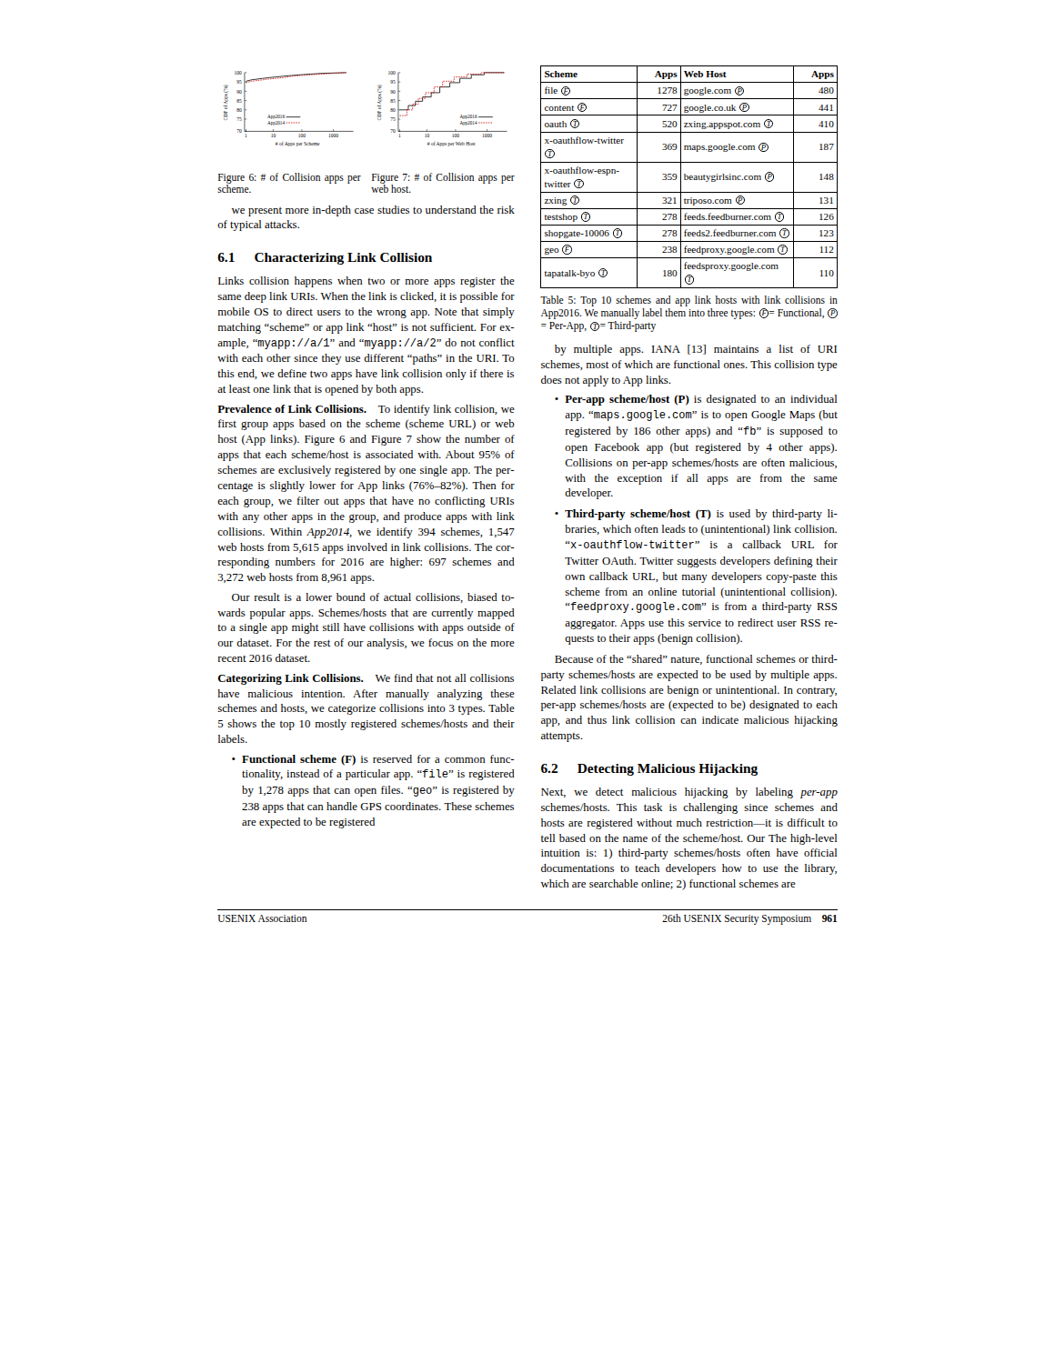100 95 90 85 80 75 70 1 10 100 1000 CDF of Apps (%) # of Apps per Scheme App2016 App2014
100 95 90 85 80 75 70 1 10 100 1000 CDF of Apps (%) # of Apps per Web Host App2016 App2014
Figure 6: # of Collision apps per scheme.
Figure 7: # of Collision apps per web host.
we present more in-depth case studies to understand the risk of typical attacks.
6.1 Characterizing Link Collision
Links collision happens when two or more apps register the same deep link URIs. When the link is clicked, it is possible for mobile OS to direct users to the wrong app. Note that simply matching “scheme” or app link “host” is not sufficient. For example, “myapp://a/1” and “myapp://a/2” do not conflict with each other since they use different “paths” in the URI. To this end, we define two apps have link collision only if there is at least one link that is opened by both apps.
Prevalence of Link Collisions. To identify link collision, we first group apps based on the scheme (scheme URL) or web host (App links). Figure 6 and Figure 7 show the number of apps that each scheme/host is associated with. About 95% of schemes are exclusively registered by one single app. The percentage is slightly lower for App links (76%–82%). Then for each group, we filter out apps that have no conflicting URIs with any other apps in the group, and produce apps with link collisions. Within App2014, we identify 394 schemes, 1,547 web hosts from 5,615 apps involved in link collisions. The corresponding numbers for 2016 are higher: 697 schemes and 3,272 web hosts from 8,961 apps.
Our result is a lower bound of actual collisions, biased towards popular apps. Schemes/hosts that are currently mapped to a single app might still have collisions with apps outside of our dataset. For the rest of our analysis, we focus on the more recent 2016 dataset.
Categorizing Link Collisions. We find that not all collisions have malicious intention. After manually analyzing these schemes and hosts, we categorize collisions into 3 types. Table 5 shows the top 10 mostly registered schemes/hosts and their labels.
Functional scheme (F) is reserved for a common functionality, instead of a particular app. “file” is registered by 1,278 apps that can open files. “geo” is registered by 238 apps that can handle GPS coordinates. These schemes are expected to be registered
| Scheme | Apps | Web Host | Apps |
| --- | --- | --- | --- |
| file F | 1278 | google.com P | 480 |
| content F | 727 | google.co.uk P | 441 |
| oauth T | 520 | zxing.appspot.com T | 410 |
| x-oauthflow-twitter T | 369 | maps.google.com P | 187 |
| x-oauthflow-espn- twitter T | 359 | beautygirlsinc.com P | 148 |
| zxing T | 321 | triposo.com P | 131 |
| testshop T | 278 | feeds.feedburner.com T | 126 |
| shopgate-10006 T | 278 | feeds2.feedburner.com T | 123 |
| geo F | 238 | feedproxy.google.com T | 112 |
| tapatalk-byo T | 180 | feedsproxy.google.com T | 110 |
Table 5: Top 10 schemes and app link hosts with link collisions in App2016. We manually label them into three types: F= Functional, P= Per-App, T= Third-party
by multiple apps. IANA [13] maintains a list of URI schemes, most of which are functional ones. This collision type does not apply to App links.
Per-app scheme/host (P) is designated to an individual app. “maps.google.com” is to open Google Maps (but registered by 186 other apps) and “fb” is supposed to open Facebook app (but registered by 4 other apps). Collisions on per-app schemes/hosts are often malicious, with the exception if all apps are from the same developer.
Third-party scheme/host (T) is used by third-party libraries, which often leads to (unintentional) link collision. “x-oauthflow-twitter” is a callback URL for Twitter OAuth. Twitter suggests developers defining their own callback URL, but many developers copy-paste this scheme from an online tutorial (unintentional collision). “feedproxy.google.com” is from a third-party RSS aggregator. Apps use this service to redirect user RSS requests to their apps (benign collision).
Because of the “shared” nature, functional schemes or third-party schemes/hosts are expected to be used by multiple apps. Related link collisions are benign or unintentional. In contrary, per-app schemes/hosts are (expected to be) designated to each app, and thus link collision can indicate malicious hijacking attempts.
6.2 Detecting Malicious Hijacking
Next, we detect malicious hijacking by labeling per-app schemes/hosts. This task is challenging since schemes and hosts are registered without much restriction—it is difficult to tell based on the name of the scheme/host. Our The high-level intuition is: 1) third-party schemes/hosts often have official documentations to teach developers how to use the library, which are searchable online; 2) functional schemes are
USENIX Association
26th USENIX Security Symposium961